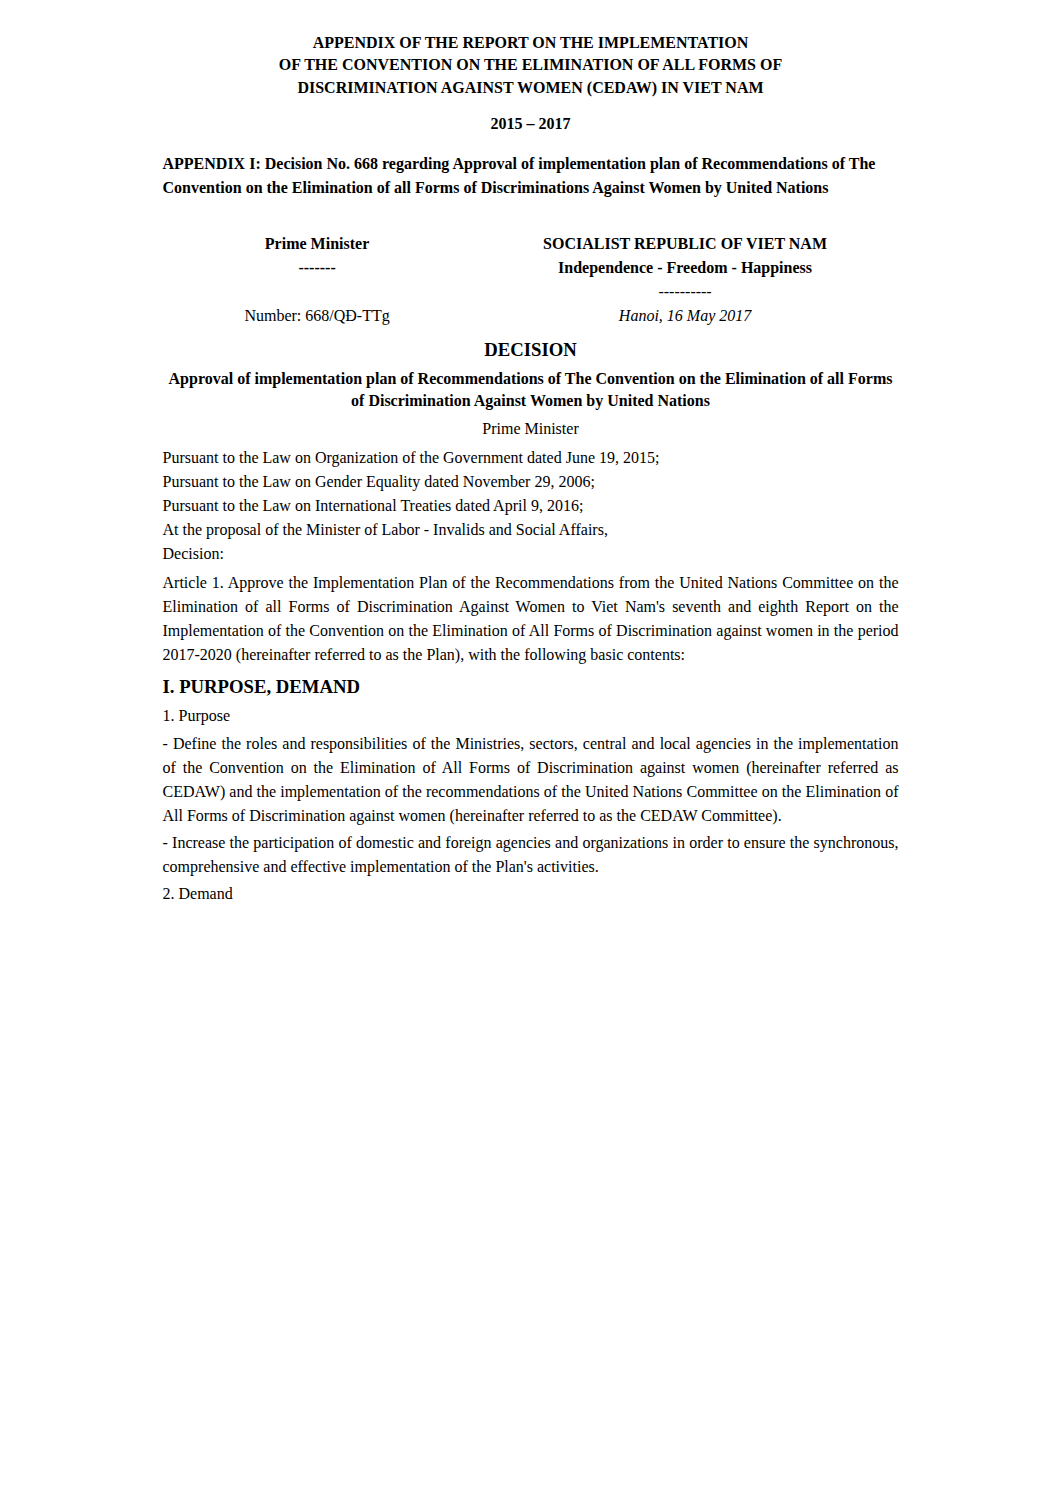APPENDIX OF THE REPORT ON THE IMPLEMENTATION
OF THE CONVENTION ON THE ELIMINATION OF ALL FORMS OF
DISCRIMINATION AGAINST WOMEN (CEDAW) IN VIET NAM
2015 – 2017
APPENDIX I: Decision No. 668 regarding Approval of implementation plan of Recommendations of The Convention on the Elimination of all Forms of Discriminations Against Women by United Nations
| Prime Minister ------- | SOCIALIST REPUBLIC OF VIET NAM Independence - Freedom - Happiness ---------- |
| Number: 668/QĐ-TTg | Hanoi, 16 May 2017 |
DECISION
Approval of implementation plan of Recommendations of The Convention on the Elimination of all Forms of Discrimination Against Women by United Nations
Prime Minister
Pursuant to the Law on Organization of the Government dated June 19, 2015;
Pursuant to the Law on Gender Equality dated November 29, 2006;
Pursuant to the Law on International Treaties dated April 9, 2016;
At the proposal of the Minister of Labor - Invalids and Social Affairs,
Decision:
Article 1. Approve the Implementation Plan of the Recommendations from the United Nations Committee on the Elimination of all Forms of Discrimination Against Women to Viet Nam's seventh and eighth Report on the Implementation of the Convention on the Elimination of All Forms of Discrimination against women in the period 2017-2020 (hereinafter referred to as the Plan), with the following basic contents:
I. PURPOSE, DEMAND
1. Purpose
- Define the roles and responsibilities of the Ministries, sectors, central and local agencies in the implementation of the Convention on the Elimination of All Forms of Discrimination against women (hereinafter referred as CEDAW) and the implementation of the recommendations of the United Nations Committee on the Elimination of All Forms of Discrimination against women (hereinafter referred to as the CEDAW Committee).
- Increase the participation of domestic and foreign agencies and organizations in order to ensure the synchronous, comprehensive and effective implementation of the Plan's activities.
2. Demand